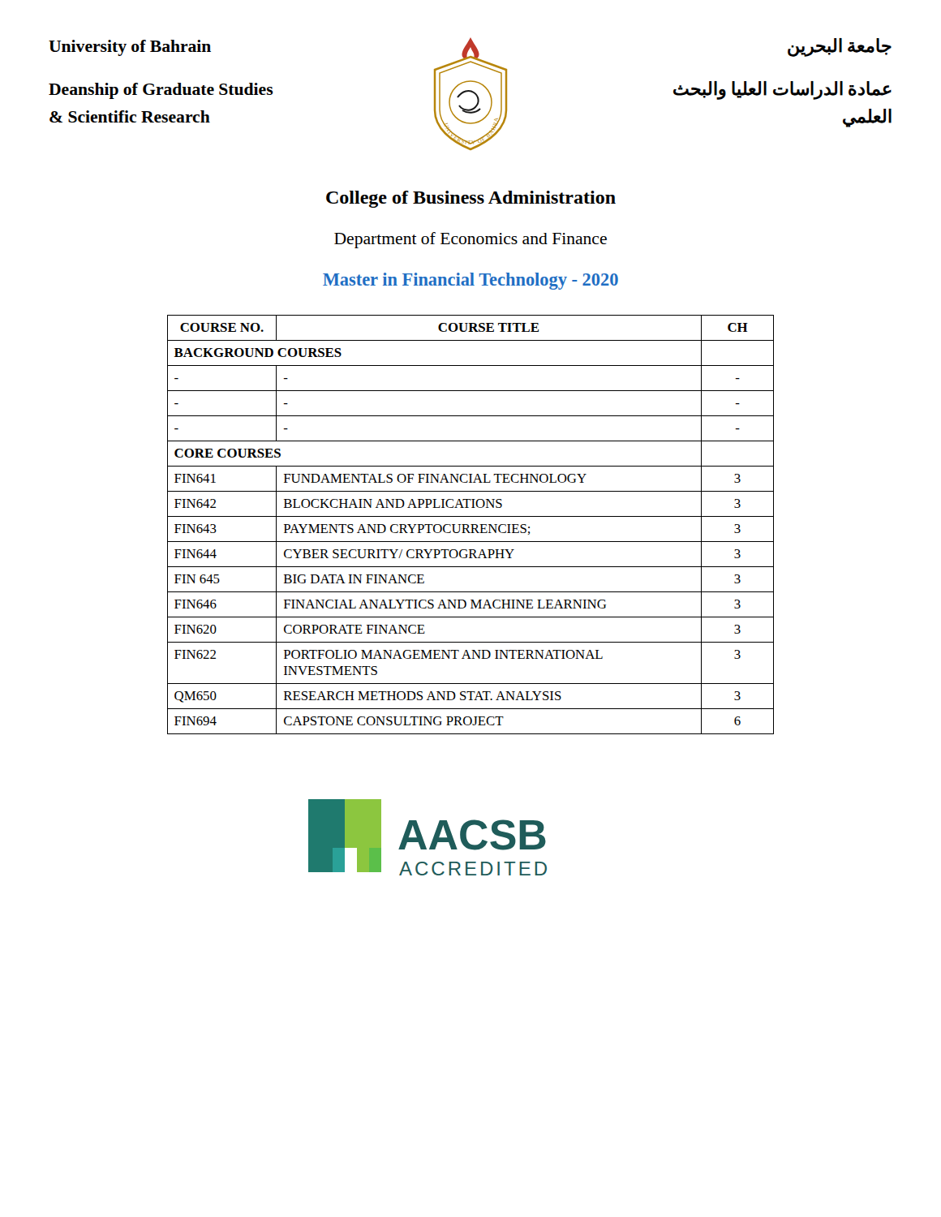University of Bahrain
Deanship of Graduate Studies
& Scientific Research
UNIVERSITY OF BAHRAIN
جامعة البحرين
عمادة الدراسات العليا والبحث
العلمي
College of Business Administration
Department of Economics and Finance
Master in Financial Technology - 2020
| COURSE NO. | COURSE TITLE | CH |
| --- | --- | --- |
| BACKGROUND COURSES | |
| - | - | - |
| - | - | - |
| - | - | - |
| CORE COURSES | |
| FIN641 | FUNDAMENTALS OF FINANCIAL TECHNOLOGY | 3 |
| FIN642 | BLOCKCHAIN AND APPLICATIONS | 3 |
| FIN643 | PAYMENTS AND CRYPTOCURRENCIES; | 3 |
| FIN644 | CYBER SECURITY/ CRYPTOGRAPHY | 3 |
| FIN 645 | BIG DATA IN FINANCE | 3 |
| FIN646 | FINANCIAL ANALYTICS AND MACHINE LEARNING | 3 |
| FIN620 | CORPORATE FINANCE | 3 |
| FIN622 | PORTFOLIO MANAGEMENT AND INTERNATIONAL INVESTMENTS | 3 |
| QM650 | RESEARCH METHODS AND STAT. ANALYSIS | 3 |
| FIN694 | CAPSTONE CONSULTING PROJECT | 6 |
AACSB ACCREDITED